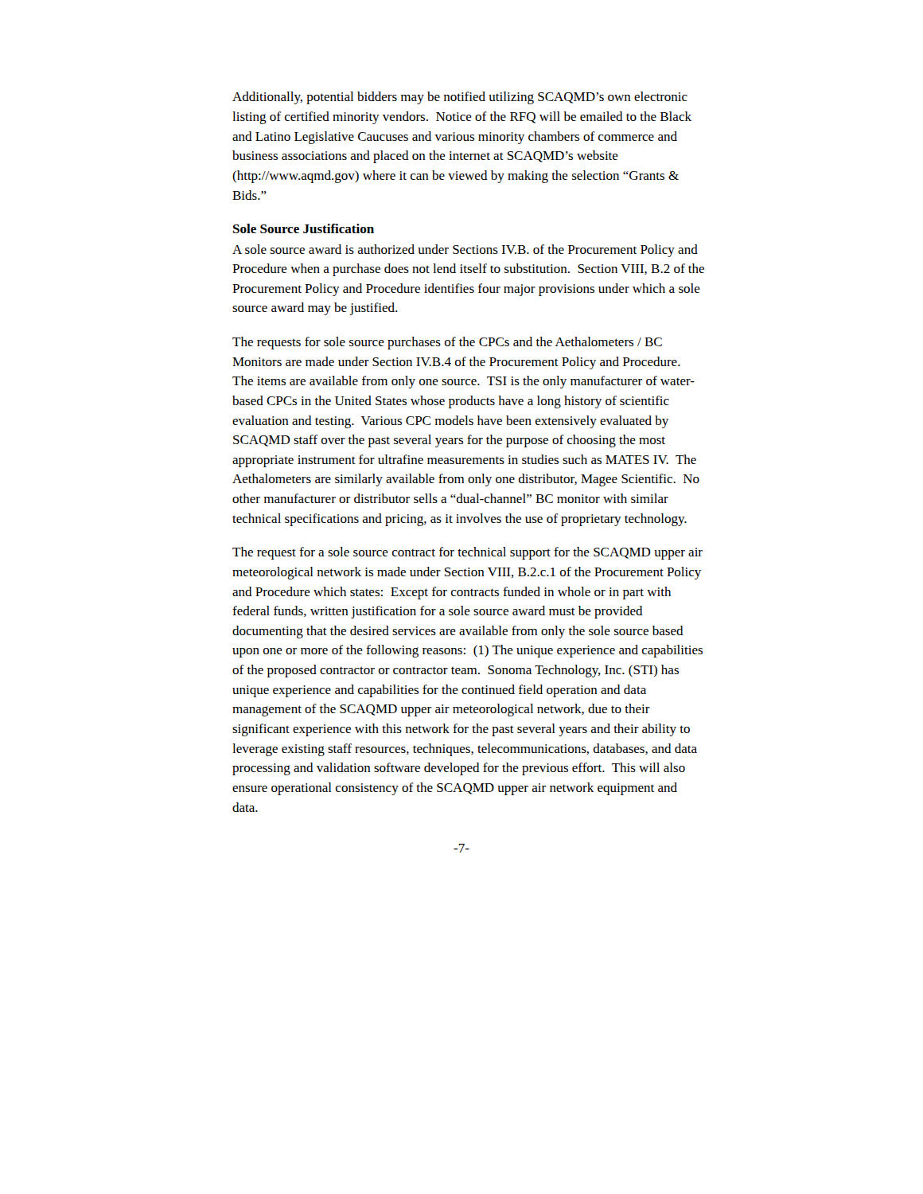Additionally, potential bidders may be notified utilizing SCAQMD’s own electronic listing of certified minority vendors. Notice of the RFQ will be emailed to the Black and Latino Legislative Caucuses and various minority chambers of commerce and business associations and placed on the internet at SCAQMD’s website (http://www.aqmd.gov) where it can be viewed by making the selection “Grants & Bids.”
Sole Source Justification
A sole source award is authorized under Sections IV.B. of the Procurement Policy and Procedure when a purchase does not lend itself to substitution. Section VIII, B.2 of the Procurement Policy and Procedure identifies four major provisions under which a sole source award may be justified.
The requests for sole source purchases of the CPCs and the Aethalometers / BC Monitors are made under Section IV.B.4 of the Procurement Policy and Procedure. The items are available from only one source. TSI is the only manufacturer of water-based CPCs in the United States whose products have a long history of scientific evaluation and testing. Various CPC models have been extensively evaluated by SCAQMD staff over the past several years for the purpose of choosing the most appropriate instrument for ultrafine measurements in studies such as MATES IV. The Aethalometers are similarly available from only one distributor, Magee Scientific. No other manufacturer or distributor sells a “dual-channel” BC monitor with similar technical specifications and pricing, as it involves the use of proprietary technology.
The request for a sole source contract for technical support for the SCAQMD upper air meteorological network is made under Section VIII, B.2.c.1 of the Procurement Policy and Procedure which states: Except for contracts funded in whole or in part with federal funds, written justification for a sole source award must be provided documenting that the desired services are available from only the sole source based upon one or more of the following reasons: (1) The unique experience and capabilities of the proposed contractor or contractor team. Sonoma Technology, Inc. (STI) has unique experience and capabilities for the continued field operation and data management of the SCAQMD upper air meteorological network, due to their significant experience with this network for the past several years and their ability to leverage existing staff resources, techniques, telecommunications, databases, and data processing and validation software developed for the previous effort. This will also ensure operational consistency of the SCAQMD upper air network equipment and data.
-7-